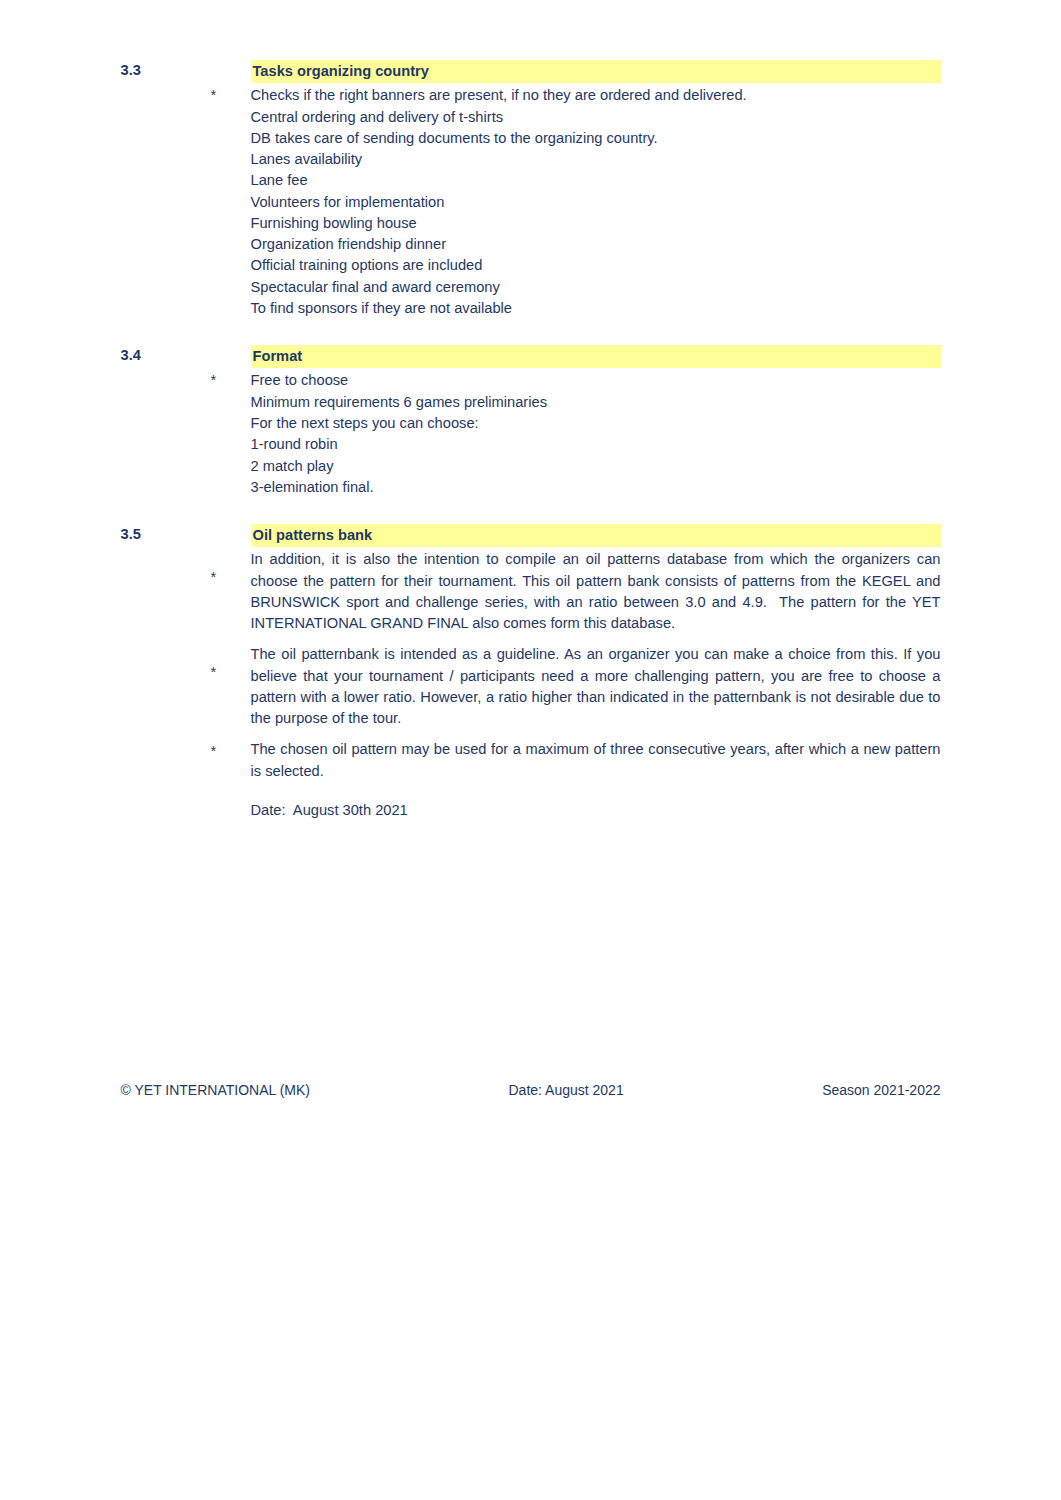3.3
Tasks organizing country
*
Checks if the right banners are present, if no they are ordered and delivered. Central ordering and delivery of t-shirts DB takes care of sending documents to the organizing country. Lanes availability Lane fee Volunteers for implementation Furnishing bowling house Organization friendship dinner Official training options are included Spectacular final and award ceremony To find sponsors if they are not available
3.4
Format
*
Free to choose Minimum requirements 6 games preliminaries For the next steps you can choose: 1-round robin 2 match play 3-elemination final.
3.5
Oil patterns bank
*
In addition, it is also the intention to compile an oil patterns database from which the organizers can choose the pattern for their tournament. This oil pattern bank consists of patterns from the KEGEL and BRUNSWICK sport and challenge series, with an ratio between 3.0 and 4.9. The pattern for the YET INTERNATIONAL GRAND FINAL also comes form this database.
*
The oil patternbank is intended as a guideline. As an organizer you can make a choice from this. If you believe that your tournament / participants need a more challenging pattern, you are free to choose a pattern with a lower ratio. However, a ratio higher than indicated in the patternbank is not desirable due to the purpose of the tour.
*
The chosen oil pattern may be used for a maximum of three consecutive years, after which a new pattern is selected.
Date: August 30th 2021
© YET INTERNATIONAL (MK)
Date: August 2021
Season 2021-2022